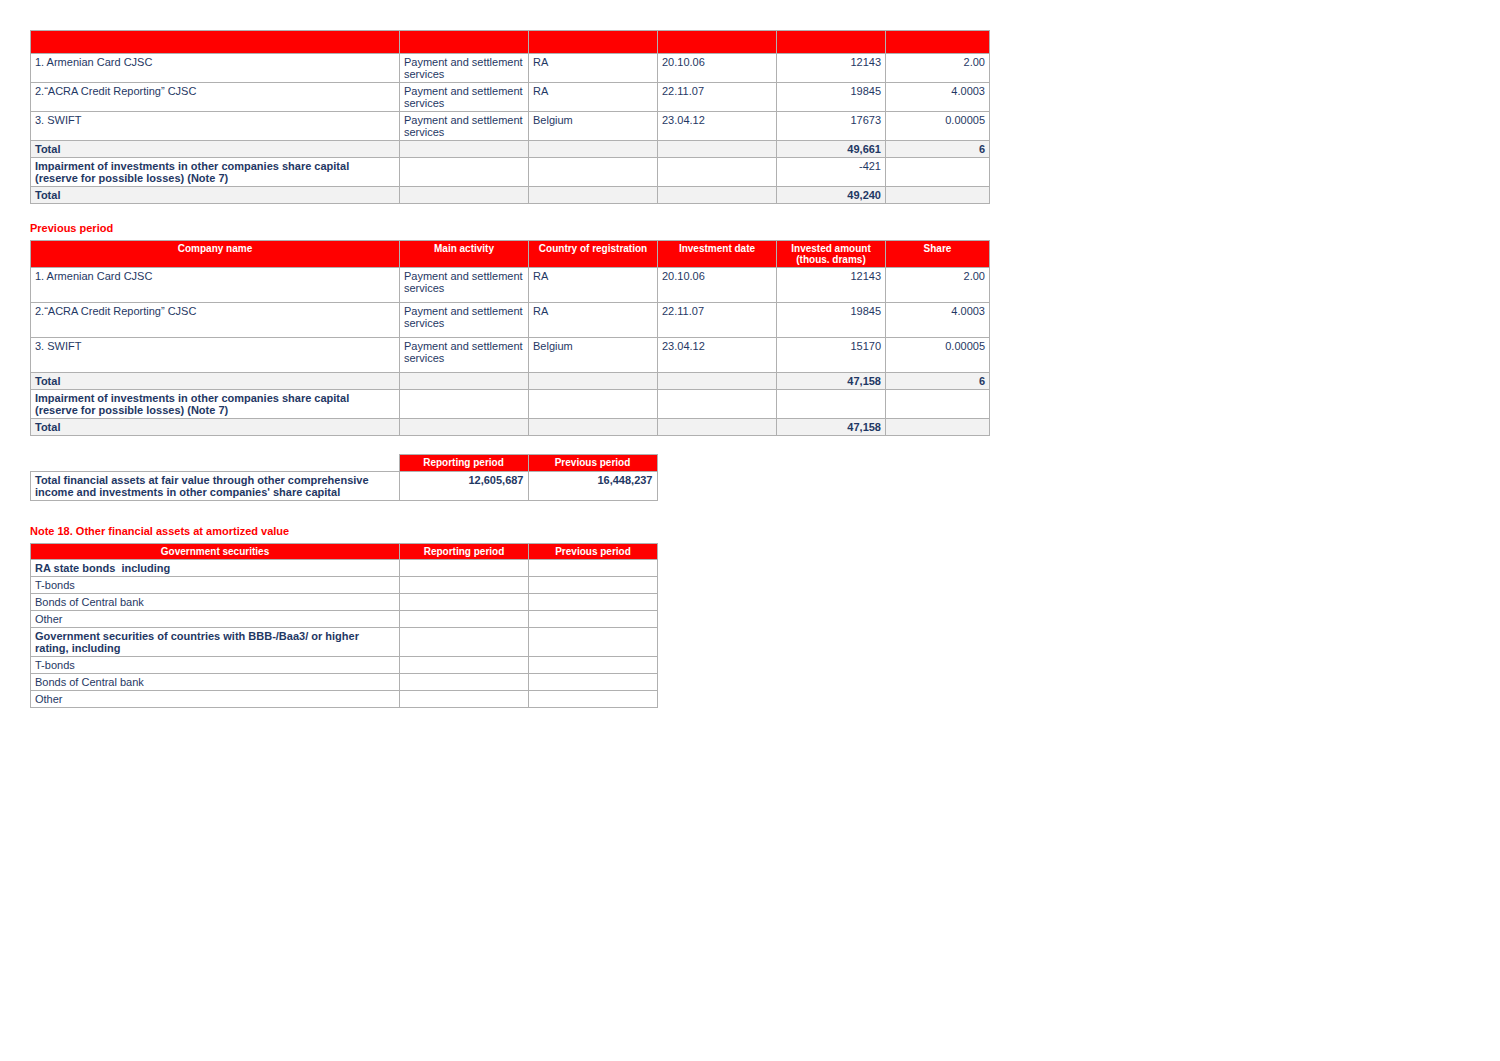| 1. Armenian Card CJSC | Payment and settlement services | RA | 20.10.06 | 12143 | 2.00 |
| 2.“ACRA Credit Reporting” CJSC | Payment and settlement services | RA | 22.11.07 | 19845 | 4.0003 |
| 3. SWIFT | Payment and settlement services | Belgium | 23.04.12 | 17673 | 0.00005 |
| Total | | | | 49,661 | 6 |
| Impairment of investments in other companies share capital (reserve for possible losses) (Note 7) | | | | -421 | |
| Total | | | | 49,240 | |
Previous period
| Company name | Main activity | Country of registration | Investment date | Invested amount (thous. drams) | Share |
| 1. Armenian Card CJSC | Payment and settlement services | RA | 20.10.06 | 12143 | 2.00 |
| 2.“ACRA Credit Reporting” CJSC | Payment and settlement services | RA | 22.11.07 | 19845 | 4.0003 |
| 3. SWIFT | Payment and settlement services | Belgium | 23.04.12 | 15170 | 0.00005 |
| Total | | | | 47,158 | 6 |
| Impairment of investments in other companies share capital (reserve for possible losses) (Note 7) | | | | | |
| Total | | | | 47,158 | |
| | Reporting period | Previous period |
| Total financial assets at fair value through other comprehensive income and investments in other companies' share capital | 12,605,687 | 16,448,237 |
Note 18. Other financial assets at amortized value
| Government securities | Reporting period | Previous period |
| RA state bonds including | | |
| T-bonds | | |
| Bonds of Central bank | | |
| Other | | |
| Government securities of countries with BBB-/Baa3/ or higher rating, including | | |
| T-bonds | | |
| Bonds of Central bank | | |
| Other | | |